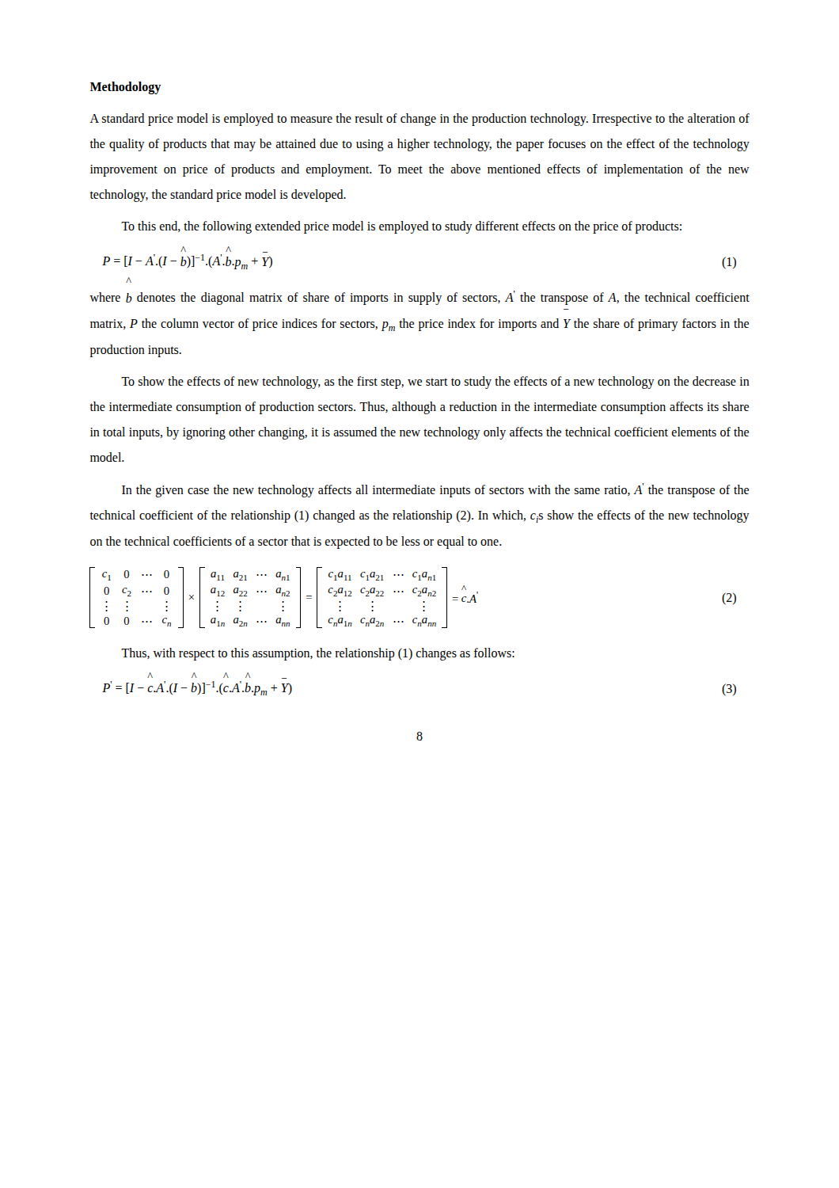Methodology
A standard price model is employed to measure the result of change in the production technology. Irrespective to the alteration of the quality of products that may be attained due to using a higher technology, the paper focuses on the effect of the technology improvement on price of products and employment. To meet the above mentioned effects of implementation of the new technology, the standard price model is developed.
To this end, the following extended price model is employed to study different effects on the price of products:
P = [I − A'.(I − b)]−1.(A'.b.pm + Y) (1)
where b denotes the diagonal matrix of share of imports in supply of sectors, A' the transpose of A, the technical coefficient matrix, P the column vector of price indices for sectors, pm the price index for imports and Y the share of primary factors in the production inputs.
To show the effects of new technology, as the first step, we start to study the effects of a new technology on the decrease in the intermediate consumption of production sectors. Thus, although a reduction in the intermediate consumption affects its share in total inputs, by ignoring other changing, it is assumed the new technology only affects the technical coefficient elements of the model.
In the given case the new technology affects all intermediate inputs of sectors with the same ratio, A' the transpose of the technical coefficient of the relationship (1) changed as the relationship (2). In which, cis show the effects of the new technology on the technical coefficients of a sector that is expected to be less or equal to one.
| c 1 | 0 | ⋯ | 0 |
| 0 | c 2 | ⋯ | 0 |
| ⋮ | ⋮ | | ⋮ |
| 0 | 0 | ⋯ | c n |
×
| a 11 | a 21 | ⋯ | a n 1 |
| a 12 | a 22 | ⋯ | a n 2 |
| ⋮ | ⋮ | | ⋮ |
| a 1 n | a 2 n | ⋯ | a nn |
=
| c 1 a 11 | c 1 a 21 | ⋯ | c 1 a n 1 |
| c 2 a 12 | c 2 a 22 | ⋯ | c 2 a n 2 |
| ⋮ | ⋮ | | ⋮ |
| c n a 1 n | c n a 2 n | ⋯ | c n a nn |
= c.A' (2)
Thus, with respect to this assumption, the relationship (1) changes as follows:
P' = [I − c.A'.(I − b)]−1.(c.A'.b.pm + Y) (3)
8